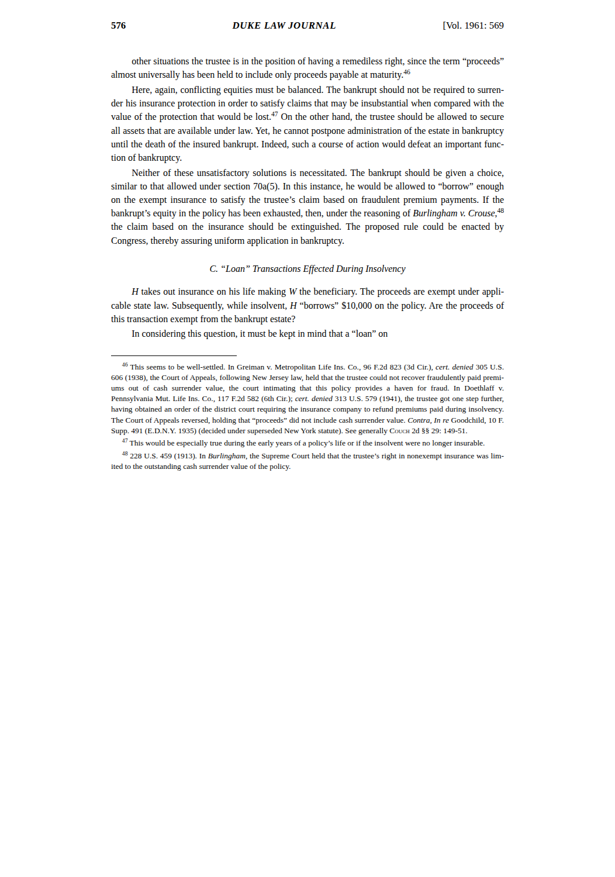576 DUKE LAW JOURNAL [Vol. 1961: 569
other situations the trustee is in the position of having a remediless right, since the term “proceeds” almost universally has been held to include only proceeds payable at maturity.46
Here, again, conflicting equities must be balanced. The bankrupt should not be required to surrender his insurance protection in order to satisfy claims that may be insubstantial when compared with the value of the protection that would be lost.47 On the other hand, the trustee should be allowed to secure all assets that are available under law. Yet, he cannot postpone administration of the estate in bankruptcy until the death of the insured bankrupt. Indeed, such a course of action would defeat an important function of bankruptcy.
Neither of these unsatisfactory solutions is necessitated. The bankrupt should be given a choice, similar to that allowed under section 70a(5). In this instance, he would be allowed to “borrow” enough on the exempt insurance to satisfy the trustee’s claim based on fraudulent premium payments. If the bankrupt’s equity in the policy has been exhausted, then, under the reasoning of Burlingham v. Crouse,48 the claim based on the insurance should be extinguished. The proposed rule could be enacted by Congress, thereby assuring uniform application in bankruptcy.
C. “Loan” Transactions Effected During Insolvency
H takes out insurance on his life making W the beneficiary. The proceeds are exempt under applicable state law. Subsequently, while insolvent, H “borrows” $10,000 on the policy. Are the proceeds of this transaction exempt from the bankrupt estate?
In considering this question, it must be kept in mind that a “loan” on
46 This seems to be well-settled. In Greiman v. Metropolitan Life Ins. Co., 96 F.2d 823 (3d Cir.), cert. denied 305 U.S. 606 (1938), the Court of Appeals, following New Jersey law, held that the trustee could not recover fraudulently paid premiums out of cash surrender value, the court intimating that this policy provides a haven for fraud. In Doethlaff v. Pennsylvania Mut. Life Ins. Co., 117 F.2d 582 (6th Cir.); cert. denied 313 U.S. 579 (1941), the trustee got one step further, having obtained an order of the district court requiring the insurance company to refund premiums paid during insolvency. The Court of Appeals reversed, holding that “proceeds” did not include cash surrender value. Contra, In re Goodchild, 10 F. Supp. 491 (E.D.N.Y. 1935) (decided under superseded New York statute). See generally Couch 2d §§ 29: 149-51.
47 This would be especially true during the early years of a policy’s life or if the insolvent were no longer insurable.
48 228 U.S. 459 (1913). In Burlingham, the Supreme Court held that the trustee’s right in nonexempt insurance was limited to the outstanding cash surrender value of the policy.